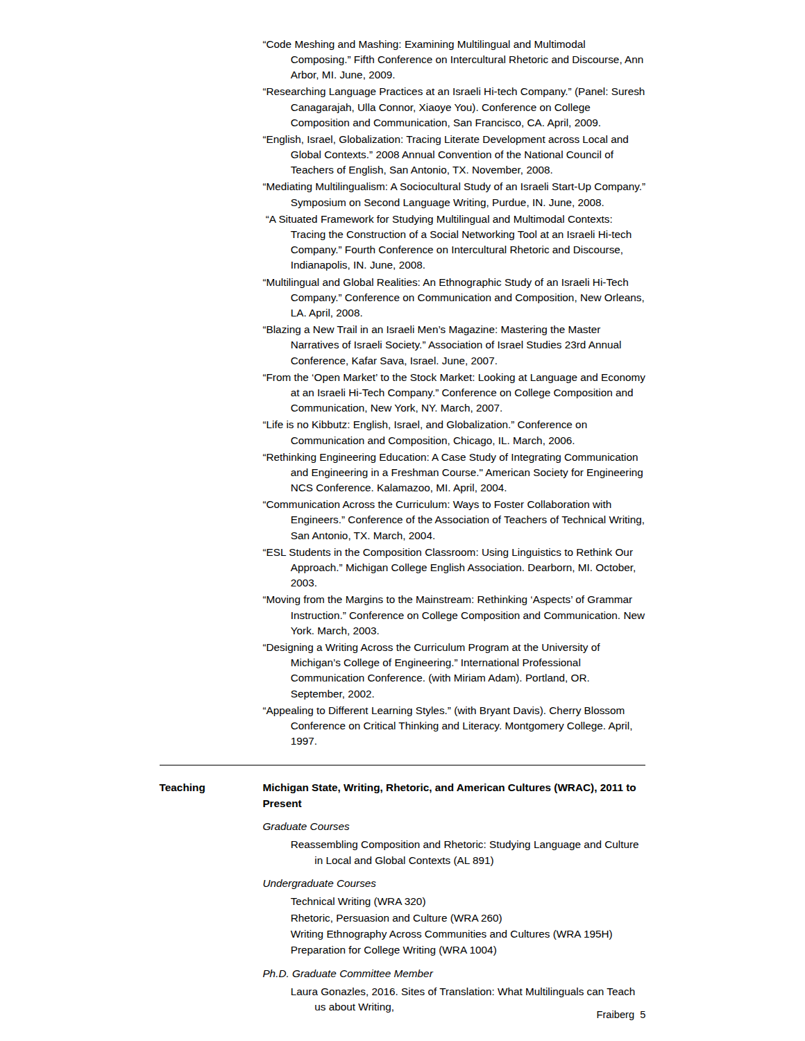“Code Meshing and Mashing: Examining Multilingual and Multimodal Composing.” Fifth Conference on Intercultural Rhetoric and Discourse, Ann Arbor, MI. June, 2009.
“Researching Language Practices at an Israeli Hi-tech Company.” (Panel: Suresh Canagarajah, Ulla Connor, Xiaoye You). Conference on College Composition and Communication, San Francisco, CA. April, 2009.
“English, Israel, Globalization: Tracing Literate Development across Local and Global Contexts.” 2008 Annual Convention of the National Council of Teachers of English, San Antonio, TX. November, 2008.
“Mediating Multilingualism: A Sociocultural Study of an Israeli Start-Up Company.” Symposium on Second Language Writing, Purdue, IN. June, 2008.
“A Situated Framework for Studying Multilingual and Multimodal Contexts: Tracing the Construction of a Social Networking Tool at an Israeli Hi-tech Company.” Fourth Conference on Intercultural Rhetoric and Discourse, Indianapolis, IN. June, 2008.
“Multilingual and Global Realities: An Ethnographic Study of an Israeli Hi-Tech Company.” Conference on Communication and Composition, New Orleans, LA. April, 2008.
“Blazing a New Trail in an Israeli Men’s Magazine: Mastering the Master Narratives of Israeli Society.” Association of Israel Studies 23rd Annual Conference, Kafar Sava, Israel. June, 2007.
“From the ‘Open Market’ to the Stock Market: Looking at Language and Economy at an Israeli Hi-Tech Company.” Conference on College Composition and Communication, New York, NY. March, 2007.
“Life is no Kibbutz: English, Israel, and Globalization.” Conference on Communication and Composition, Chicago, IL. March, 2006.
“Rethinking Engineering Education: A Case Study of Integrating Communication and Engineering in a Freshman Course." American Society for Engineering NCS Conference. Kalamazoo, MI. April, 2004.
“Communication Across the Curriculum: Ways to Foster Collaboration with Engineers.” Conference of the Association of Teachers of Technical Writing, San Antonio, TX. March, 2004.
“ESL Students in the Composition Classroom: Using Linguistics to Rethink Our Approach.” Michigan College English Association. Dearborn, MI. October, 2003.
“Moving from the Margins to the Mainstream: Rethinking ‘Aspects’ of Grammar Instruction.” Conference on College Composition and Communication. New York. March, 2003.
“Designing a Writing Across the Curriculum Program at the University of Michigan’s College of Engineering.” International Professional Communication Conference. (with Miriam Adam). Portland, OR. September, 2002.
“Appealing to Different Learning Styles.” (with Bryant Davis). Cherry Blossom Conference on Critical Thinking and Literacy. Montgomery College. April, 1997.
Teaching
Michigan State, Writing, Rhetoric, and American Cultures (WRAC), 2011 to Present
Graduate Courses
Reassembling Composition and Rhetoric: Studying Language and Culture in Local and Global Contexts (AL 891)
Undergraduate Courses
Technical Writing (WRA 320)
Rhetoric, Persuasion and Culture (WRA 260)
Writing Ethnography Across Communities and Cultures (WRA 195H)
Preparation for College Writing (WRA 1004)
Ph.D. Graduate Committee Member
Laura Gonazles, 2016. Sites of Translation: What Multilinguals can Teach us about Writing,
Fraiberg 5